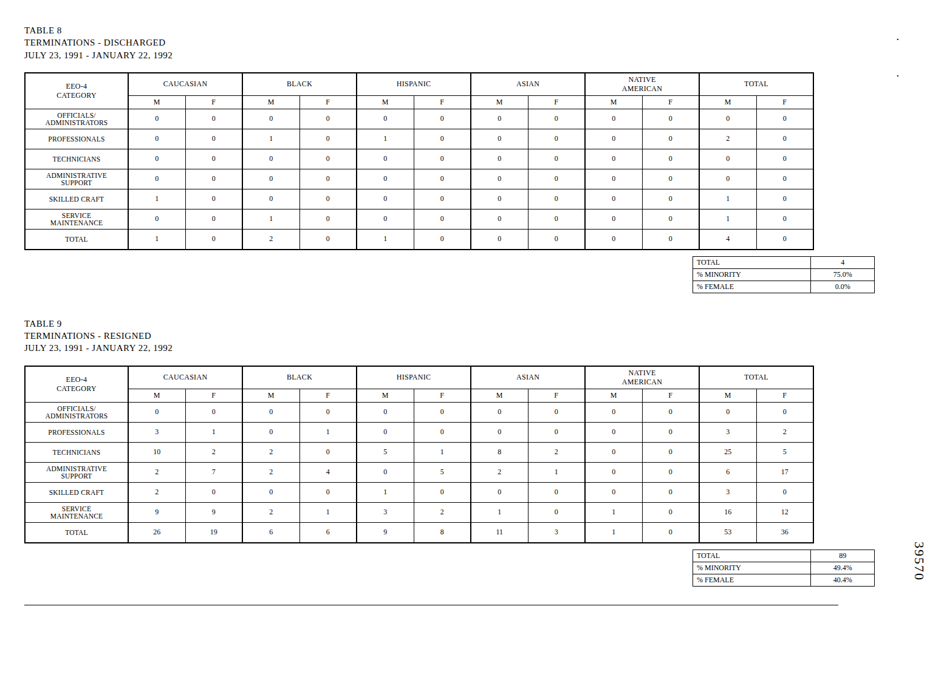. .
TABLE 8
TERMINATIONS - DISCHARGED
JULY 23, 1991 - JANUARY 22, 1992
| EEO-4 CATEGORY | CAUCASIAN | BLACK | HISPANIC | ASIAN | NATIVE AMERICAN | TOTAL |
| --- | --- | --- | --- | --- | --- | --- |
| M | F | M | F | M | F | M | F | M | F | M | F |
| OFFICIALS/ ADMINISTRATORS | 0 | 0 | 0 | 0 | 0 | 0 | 0 | 0 | 0 | 0 | 0 | 0 |
| PROFESSIONALS | 0 | 0 | 1 | 0 | 1 | 0 | 0 | 0 | 0 | 0 | 2 | 0 |
| TECHNICIANS | 0 | 0 | 0 | 0 | 0 | 0 | 0 | 0 | 0 | 0 | 0 | 0 |
| ADMINISTRATIVE SUPPORT | 0 | 0 | 0 | 0 | 0 | 0 | 0 | 0 | 0 | 0 | 0 | 0 |
| SKILLED CRAFT | 1 | 0 | 0 | 0 | 0 | 0 | 0 | 0 | 0 | 0 | 1 | 0 |
| SERVICE MAINTENANCE | 0 | 0 | 1 | 0 | 0 | 0 | 0 | 0 | 0 | 0 | 1 | 0 |
| TOTAL | 1 | 0 | 2 | 0 | 1 | 0 | 0 | 0 | 0 | 0 | 4 | 0 |
| TOTAL | 4 |
| % MINORITY | 75.0% |
| % FEMALE | 0.0% |
TABLE 9
TERMINATIONS - RESIGNED
JULY 23, 1991 - JANUARY 22, 1992
| EEO-4 CATEGORY | CAUCASIAN | BLACK | HISPANIC | ASIAN | NATIVE AMERICAN | TOTAL |
| --- | --- | --- | --- | --- | --- | --- |
| M | F | M | F | M | F | M | F | M | F | M | F |
| OFFICIALS/ ADMINISTRATORS | 0 | 0 | 0 | 0 | 0 | 0 | 0 | 0 | 0 | 0 | 0 | 0 |
| PROFESSIONALS | 3 | 1 | 0 | 1 | 0 | 0 | 0 | 0 | 0 | 0 | 3 | 2 |
| TECHNICIANS | 10 | 2 | 2 | 0 | 5 | 1 | 8 | 2 | 0 | 0 | 25 | 5 |
| ADMINISTRATIVE SUPPORT | 2 | 7 | 2 | 4 | 0 | 5 | 2 | 1 | 0 | 0 | 6 | 17 |
| SKILLED CRAFT | 2 | 0 | 0 | 0 | 1 | 0 | 0 | 0 | 0 | 0 | 3 | 0 |
| SERVICE MAINTENANCE | 9 | 9 | 2 | 1 | 3 | 2 | 1 | 0 | 1 | 0 | 16 | 12 |
| TOTAL | 26 | 19 | 6 | 6 | 9 | 8 | 11 | 3 | 1 | 0 | 53 | 36 |
| TOTAL | 89 |
| % MINORITY | 49.4% |
| % FEMALE | 40.4% |
39570